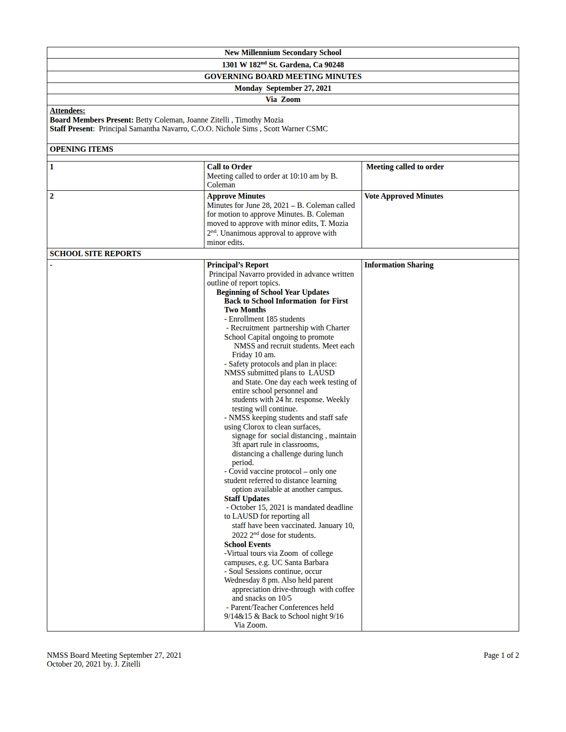| New Millennium Secondary School |
| 1301 W 182 nd St. Gardena, Ca 90248 |
| GOVERNING BOARD MEETING MINUTES |
| Monday September 27, 2021 |
| Via Zoom |
| Attendees: Board Members Present: Betty Coleman, Joanne Zitelli , Timothy Mozia Staff Present : Principal Samantha Navarro, C.O.O. Nichole Sims , Scott Warner CSMC |
| OPENING ITEMS |
| 1 | Call to Order Meeting called to order at 10:10 am by B. Coleman | Meeting called to order |
| 2 | Approve Minutes Minutes for June 28, 2021 – B. Coleman called for motion to approve Minutes. B. Coleman moved to approve with minor edits, T. Mozia 2 nd . Unanimous approval to approve with minor edits. | Vote Approved Minutes |
| SCHOOL SITE REPORTS |
| - | Principal’s Report Principal Navarro provided in advance written outline of report topics. Beginning of School Year Updates Back to School Information for First Two Months - Enrollment 185 students - Recruitment partnership with Charter School Capital ongoing to promote NMSS and recruit students. Meet each Friday 10 am. - Safety protocols and plan in place: NMSS submitted plans to LAUSD and State. One day each week testing of entire school personnel and students with 24 hr. response. Weekly testing will continue. - NMSS keeping students and staff safe using Clorox to clean surfaces, signage for social distancing , maintain 3ft apart rule in classrooms, distancing a challenge during lunch period. - Covid vaccine protocol – only one student referred to distance learning option available at another campus. Staff Updates - October 15, 2021 is mandated deadline to LAUSD for reporting all staff have been vaccinated. January 10, 2022 2 nd dose for students. School Events -Virtual tours via Zoom of college campuses, e.g. UC Santa Barbara - Soul Sessions continue, occur Wednesday 8 pm. Also held parent appreciation drive-through with coffee and snacks on 10/5 - Parent/Teacher Conferences held 9/14&15 & Back to School night 9/16 Via Zoom. | Information Sharing |
NMSS Board Meeting September 27, 2021
October 20, 2021 by. J. Zitelli Page 1 of 2